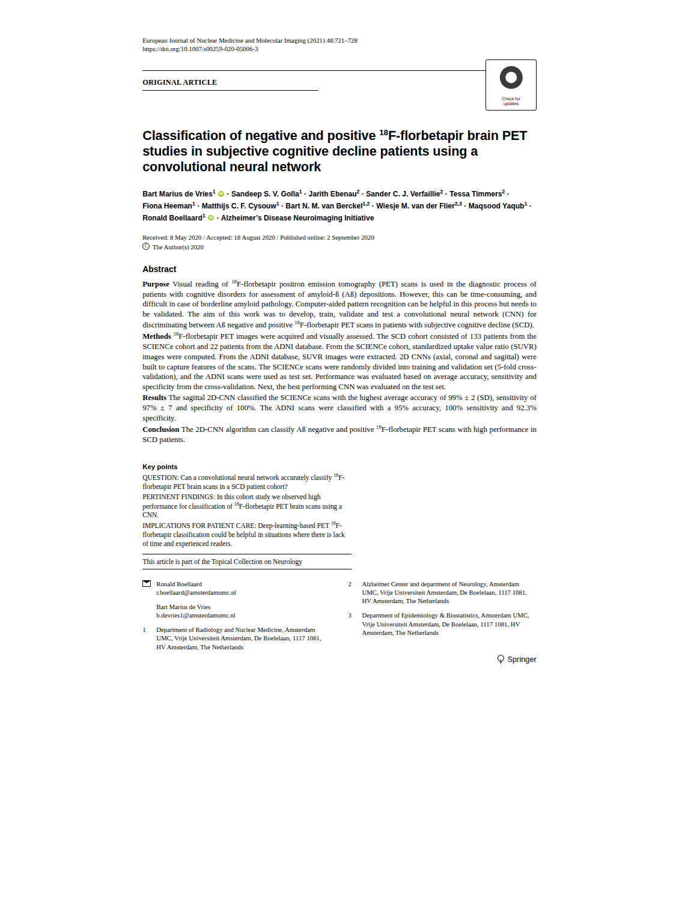European Journal of Nuclear Medicine and Molecular Imaging (2021) 48:721–728
https://doi.org/10.1007/s00259-020-05006-3
ORIGINAL ARTICLE
Check for
updates
Classification of negative and positive 18F-florbetapir brain PET studies in subjective cognitive decline patients using a convolutional neural network
Bart Marius de Vries1 · Sandeep S. V. Golla1 · Jarith Ebenau2 · Sander C. J. Verfaillie2 · Tessa Timmers2 ·
Fiona Heeman1 · Matthijs C. F. Cysouw1 · Bart N. M. van Berckel1,2 · Wiesje M. van der Flier2,3 · Maqsood Yaqub1 ·
Ronald Boellaard1 · Alzheimer’s Disease Neuroimaging Initiative
Received: 8 May 2020 / Accepted: 18 August 2020 / Published online: 2 September 2020
The Author(s) 2020
Abstract
Purpose Visual reading of 18F-florbetapir positron emission tomography (PET) scans is used in the diagnostic process of patients with cognitive disorders for assessment of amyloid-ß (Aß) depositions. However, this can be time-consuming, and difficult in case of borderline amyloid pathology. Computer-aided pattern recognition can be helpful in this process but needs to be validated. The aim of this work was to develop, train, validate and test a convolutional neural network (CNN) for discriminating between Aß negative and positive 18F-florbetapir PET scans in patients with subjective cognitive decline (SCD).
Methods 18F-florbetapir PET images were acquired and visually assessed. The SCD cohort consisted of 133 patients from the SCIENCe cohort and 22 patients from the ADNI database. From the SCIENCe cohort, standardized uptake value ratio (SUVR) images were computed. From the ADNI database, SUVR images were extracted. 2D CNNs (axial, coronal and sagittal) were built to capture features of the scans. The SCIENCe scans were randomly divided into training and validation set (5-fold cross-validation), and the ADNI scans were used as test set. Performance was evaluated based on average accuracy, sensitivity and specificity from the cross-validation. Next, the best performing CNN was evaluated on the test set.
Results The sagittal 2D-CNN classified the SCIENCe scans with the highest average accuracy of 99% ± 2 (SD), sensitivity of 97% ± 7 and specificity of 100%. The ADNI scans were classified with a 95% accuracy, 100% sensitivity and 92.3% specificity.
Conclusion The 2D-CNN algorithm can classify Aß negative and positive 18F-florbetapir PET scans with high performance in SCD patients.
Key points
QUESTION: Can a convolutional neural network accurately classify 18F-florbetapir PET brain scans in a SCD patient cohort?
PERTINENT FINDINGS: In this cohort study we observed high performance for classification of 18F-florbetapir PET brain scans using a CNN.
IMPLICATIONS FOR PATIENT CARE: Deep-learning-based PET 18F-florbetapir classification could be helpful in situations where there is lack of time and experienced readers.
This article is part of the Topical Collection on Neurology
Ronald Boellaard
r.boellaard@amsterdamumc.nl
Bart Marius de Vries
b.devries1@amsterdamumc.nl
1
Department of Radiology and Nuclear Medicine, Amsterdam UMC, Vrije Universiteit Amsterdam, De Boelelaan, 1117 1081, HV Amsterdam, The Netherlands
2
Alzheimer Center and department of Neurology, Amsterdam UMC, Vrije Universiteit Amsterdam, De Boelelaan, 1117 1081, HV Amsterdam, The Netherlands
3
Department of Epidemiology & Biostatistics, Amsterdam UMC, Vrije Universiteit Amsterdam, De Boelelaan, 1117 1081, HV Amsterdam, The Netherlands
Springer